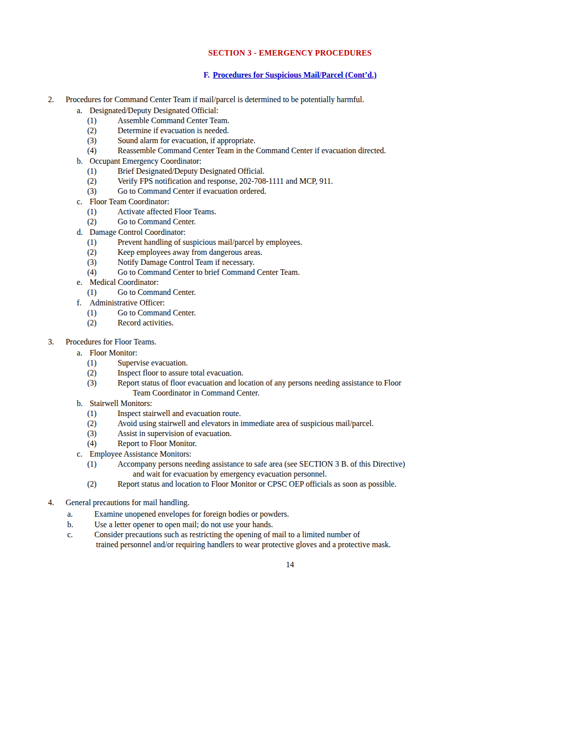SECTION 3 - EMERGENCY PROCEDURES
F. Procedures for Suspicious Mail/Parcel (Cont’d.)
2. Procedures for Command Center Team if mail/parcel is determined to be potentially harmful.
a. Designated/Deputy Designated Official:
(1) Assemble Command Center Team.
(2) Determine if evacuation is needed.
(3) Sound alarm for evacuation, if appropriate.
(4) Reassemble Command Center Team in the Command Center if evacuation directed.
b. Occupant Emergency Coordinator:
(1) Brief Designated/Deputy Designated Official.
(2) Verify FPS notification and response, 202-708-1111 and MCP, 911.
(3) Go to Command Center if evacuation ordered.
c. Floor Team Coordinator:
(1) Activate affected Floor Teams.
(2) Go to Command Center.
d. Damage Control Coordinator:
(1) Prevent handling of suspicious mail/parcel by employees.
(2) Keep employees away from dangerous areas.
(3) Notify Damage Control Team if necessary.
(4) Go to Command Center to brief Command Center Team.
e. Medical Coordinator:
(1) Go to Command Center.
f. Administrative Officer:
(1) Go to Command Center.
(2) Record activities.
3. Procedures for Floor Teams.
a. Floor Monitor:
(1) Supervise evacuation.
(2) Inspect floor to assure total evacuation.
(3) Report status of floor evacuation and location of any persons needing assistance to FloorTeam Coordinator in Command Center.
b. Stairwell Monitors:
(1) Inspect stairwell and evacuation route.
(2) Avoid using stairwell and elevators in immediate area of suspicious mail/parcel.
(3) Assist in supervision of evacuation.
(4) Report to Floor Monitor.
c. Employee Assistance Monitors:
(1) Accompany persons needing assistance to safe area (see SECTION 3 B. of this Directive)and wait for evacuation by emergency evacuation personnel.
(2) Report status and location to Floor Monitor or CPSC OEP officials as soon as possible.
4. General precautions for mail handling.
a. Examine unopened envelopes for foreign bodies or powders.
b. Use a letter opener to open mail; do not use your hands.
c. Consider precautions such as restricting the opening of mail to a limited number oftrained personnel and/or requiring handlers to wear protective gloves and a protective mask.
14